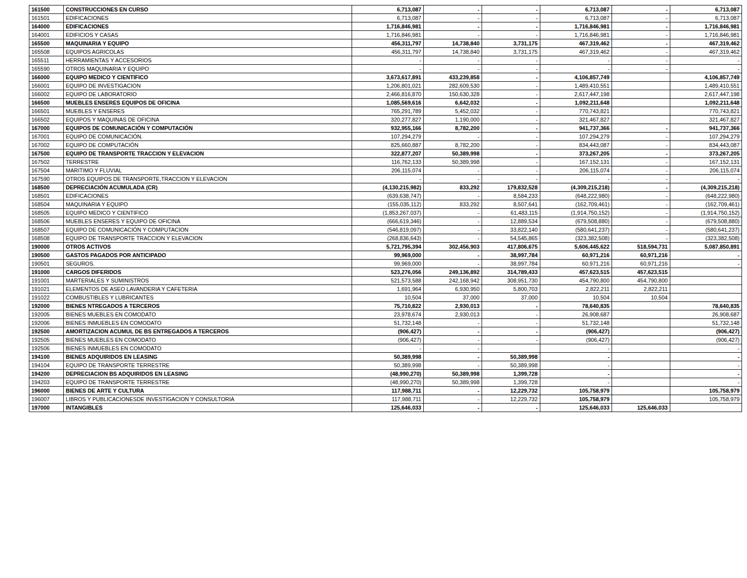| | 161500 | CONSTRUCCIONES EN CURSO | 6,713,087 | - | - | 6,713,087 | - | 6,713,087 |
| | 161501 | EDIFICACIONES | 6,713,087 | - | - | 6,713,087 | - | 6,713,087 |
| | 164000 | EDIFICACIONES | 1,716,846,981 | - | - | 1,716,846,981 | - | 1,716,846,981 |
| | 164001 | EDIFICIOS Y CASAS | 1,716,846,981 | - | - | 1,716,846,981 | - | 1,716,846,981 |
| | 165500 | MAQUINARIA Y EQUIPO | 456,311,797 | 14,738,840 | 3,731,175 | 467,319,462 | - | 467,319,462 |
| | 165508 | EQUIPOS AGRICOLAS | 456,311,797 | 14,738,840 | 3,731,175 | 467,319,462 | - | 467,319,462 |
| | 165511 | HERRAMIENTAS Y ACCESORIOS | - | - | - | - | - | - |
| | 165590 | OTROS MAQUINARIA Y EQUIPO | - | - | - | - | - | - |
| | 166000 | EQUIPO MEDICO Y CIENTIFICO | 3,673,617,891 | 433,239,858 | - | 4,106,857,749 | | 4,106,857,749 |
| | 166001 | EQUIPO DE INVESTIGACION | 1,206,801,021 | 282,609,530 | - | 1,489,410,551 | | 1,489,410,551 |
| | 166002 | EQUIPO DE LABORATORIO | 2,466,816,870 | 150,630,328 | - | 2,617,447,198 | | 2,617,447,198 |
| | 166500 | MUEBLES ENSERES EQUIPOS DE OFICINA | 1,085,569,616 | 6,642,032 | - | 1,092,211,648 | | 1,092,211,648 |
| | 166501 | MUEBLES Y ENSERES | 765,291,789 | 5,452,032 | - | 770,743,821 | | 770,743,821 |
| | 166502 | EQUIPOS Y MAQUINAS DE OFICINA | 320,277,827 | 1,190,000 | - | 321,467,827 | | 321,467,827 |
| | 167000 | EQUIPOS DE COMUNICACIÓN Y COMPUTACIÓN | 932,955,166 | 8,782,200 | - | 941,737,366 | - | 941,737,366 |
| | 167001 | EQUIPO DE COMUNICACIÓN. | 107,294,279 | - | - | 107,294,279 | - | 107,294,279 |
| | 167002 | EQUIPO DE COMPUTACIÓN | 825,660,887 | 8,782,200 | - | 834,443,087 | - | 834,443,087 |
| | 167500 | EQUIPO DE TRANSPORTE TRACCION Y ELEVACION | 322,877,207 | 50,389,998 | - | 373,267,205 | - | 373,267,205 |
| | 167502 | TERRESTRE | 116,762,133 | 50,389,998 | - | 167,152,131 | - | 167,152,131 |
| | 167504 | MARITIMO Y FLUVIAL | 206,115,074 | - | - | 206,115,074 | - | 206,115,074 |
| | 167590 | OTROS EQUIPOS DE TRANSPORTE,TRACCION Y ELEVACION | - | - | - | - | - | - |
| | 168500 | DEPRECIACIÓN ACUMULADA (CR) | (4,130,215,982) | 833,292 | 179,832,528 | (4,309,215,218) | - | (4,309,215,218) |
| | 168501 | EDIFICACIONES | (639,638,747) | - | 8,584,233 | (648,222,980) | - | (648,222,980) |
| | 168504 | MAQUINARIA Y EQUIPO | (155,035,112) | 833,292 | 8,507,641 | (162,709,461) | - | (162,709,461) |
| | 168505 | EQUIPO MEDICO Y CIENTIFICO | (1,853,267,037) | - | 61,483,115 | (1,914,750,152) | - | (1,914,750,152) |
| | 168506 | MUEBLES ENSERES Y EQUIPO DE OFICINA | (666,619,346) | - | 12,889,534 | (679,508,880) | - | (679,508,880) |
| | 168507 | EQUIPO DE COMUNICACIÓN Y COMPUTACION | (546,819,097) | - | 33,822,140 | (580,641,237) | - | (580,641,237) |
| | 168508 | EQUIPO DE TRANSPORTE TRACCION Y ELEVACION | (268,836,643) | - | 54,545,865 | (323,382,508) | - | (323,382,508) |
| | 190000 | OTROS ACTIVOS | 5,721,795,394 | 302,456,903 | 417,806,675 | 5,606,445,622 | 518,594,731 | 5,087,850,891 |
| | 190500 | GASTOS PAGADOS POR ANTICIPADO | 99,969,000 | - | 38,997,784 | 60,971,216 | 60,971,216 | - |
| | 190501 | SEGUROS. | 99,969,000 | - | 38,997,784 | 60,971,216 | 60,971,216 | - |
| | 191000 | CARGOS DIFERIDOS | 523,276,056 | 249,136,892 | 314,789,433 | 457,623,515 | 457,623,515 | |
| | 191001 | MARTERIALES Y SUMINISTROS | 521,573,588 | 242,168,942 | 308,951,730 | 454,790,800 | 454,790,800 | |
| | 191021 | ELEMENTOS DE ASEO LAVANDERIA Y CAFETERIA | 1,691,964 | 6,930,950 | 5,800,703 | 2,822,211 | 2,822,211 | |
| | 191022 | COMBUSTIBLES Y LUBRICANTES | 10,504 | 37,000 | 37,000 | 10,504 | 10,504 | |
| | 192000 | BIENES NTREGADOS A TERCEROS | 75,710,822 | 2,930,013 | - | 78,640,835 | | 78,640,835 |
| | 192005 | BIENES MUEBLES EN COMODATO | 23,978,674 | 2,930,013 | - | 26,908,687 | | 26,908,687 |
| | 192006 | BIENES INMUEBLES EN COMODATO | 51,732,148 | - | - | 51,732,148 | | 51,732,148 |
| | 192500 | AMORTIZACION ACUMUL DE BS ENTREGADOS A TERCEROS | (906,427) | - | - | (906,427) | | (906,427) |
| | 192505 | BIENES MUEBLES EN COMODATO | (906,427) | - | - | (906,427) | | (906,427) |
| | 192506 | BIENES INMUEBLES EN COMODATO | - | - | | - | | - |
| | 194100 | BIENES ADQUIRIDOS EN LEASING | 50,389,998 | - | 50,389,998 | - | | - |
| | 194104 | EQUIPO DE TRANSPORTE TERRESTRE | 50,389,998 | - | 50,389,998 | - | | - |
| | 194200 | DEPRECIACION BS ADQUIRIDOS EN LEASING | (48,990,270) | 50,389,998 | 1,399,728 | - | | - |
| | 194203 | EQUIPO DE TRANSPORTE TERRESTRE | (48,990,270) | 50,389,998 | 1,399,728 | - | | - |
| | 196000 | BIENES DE ARTE Y CULTURA | 117,988,711 | - | 12,229,732 | 105,758,979 | | 105,758,979 |
| | 196007 | LIBROS Y PUBLICACIONESDE INVESTIGACION Y CONSULTORIA | 117,988,711 | - | 12,229,732 | 105,758,979 | | 105,758,979 |
| | 197000 | INTANGIBLES | 125,646,033 | - | - | 125,646,033 | 125,646,033 | |